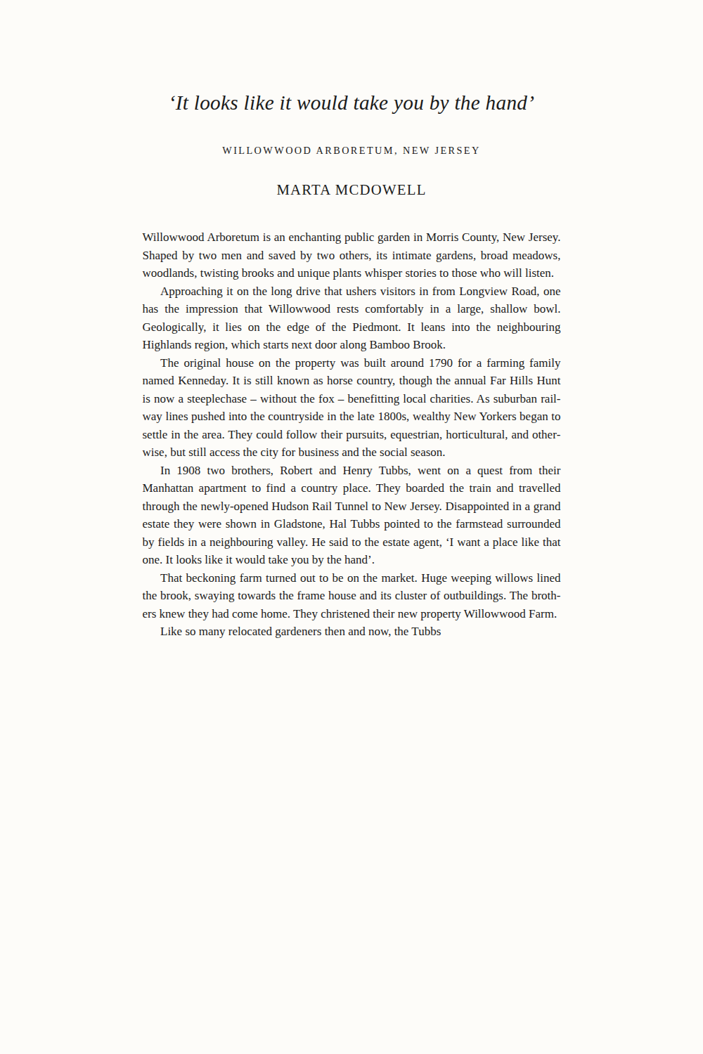‘It looks like it would take you by the hand’
Willowwood Arboretum, New Jersey
Marta McDowell
Willowwood Arboretum is an enchanting public garden in Morris County, New Jersey. Shaped by two men and saved by two others, its intimate gardens, broad meadows, woodlands, twisting brooks and unique plants whisper stories to those who will listen.
Approaching it on the long drive that ushers visitors in from Longview Road, one has the impression that Willowwood rests comfortably in a large, shallow bowl. Geologically, it lies on the edge of the Piedmont. It leans into the neighbouring Highlands region, which starts next door along Bamboo Brook.
The original house on the property was built around 1790 for a farming family named Kenneday. It is still known as horse country, though the annual Far Hills Hunt is now a steeplechase – without the fox – benefitting local charities. As suburban railway lines pushed into the countryside in the late 1800s, wealthy New Yorkers began to settle in the area. They could follow their pursuits, equestrian, horticultural, and otherwise, but still access the city for business and the social season.
In 1908 two brothers, Robert and Henry Tubbs, went on a quest from their Manhattan apartment to find a country place. They boarded the train and travelled through the newly-opened Hudson Rail Tunnel to New Jersey. Disappointed in a grand estate they were shown in Gladstone, Hal Tubbs pointed to the farmstead surrounded by fields in a neighbouring valley. He said to the estate agent, ‘I want a place like that one. It looks like it would take you by the hand’.
That beckoning farm turned out to be on the market. Huge weeping willows lined the brook, swaying towards the frame house and its cluster of outbuildings. The brothers knew they had come home. They christened their new property Willowwood Farm.
Like so many relocated gardeners then and now, the Tubbs